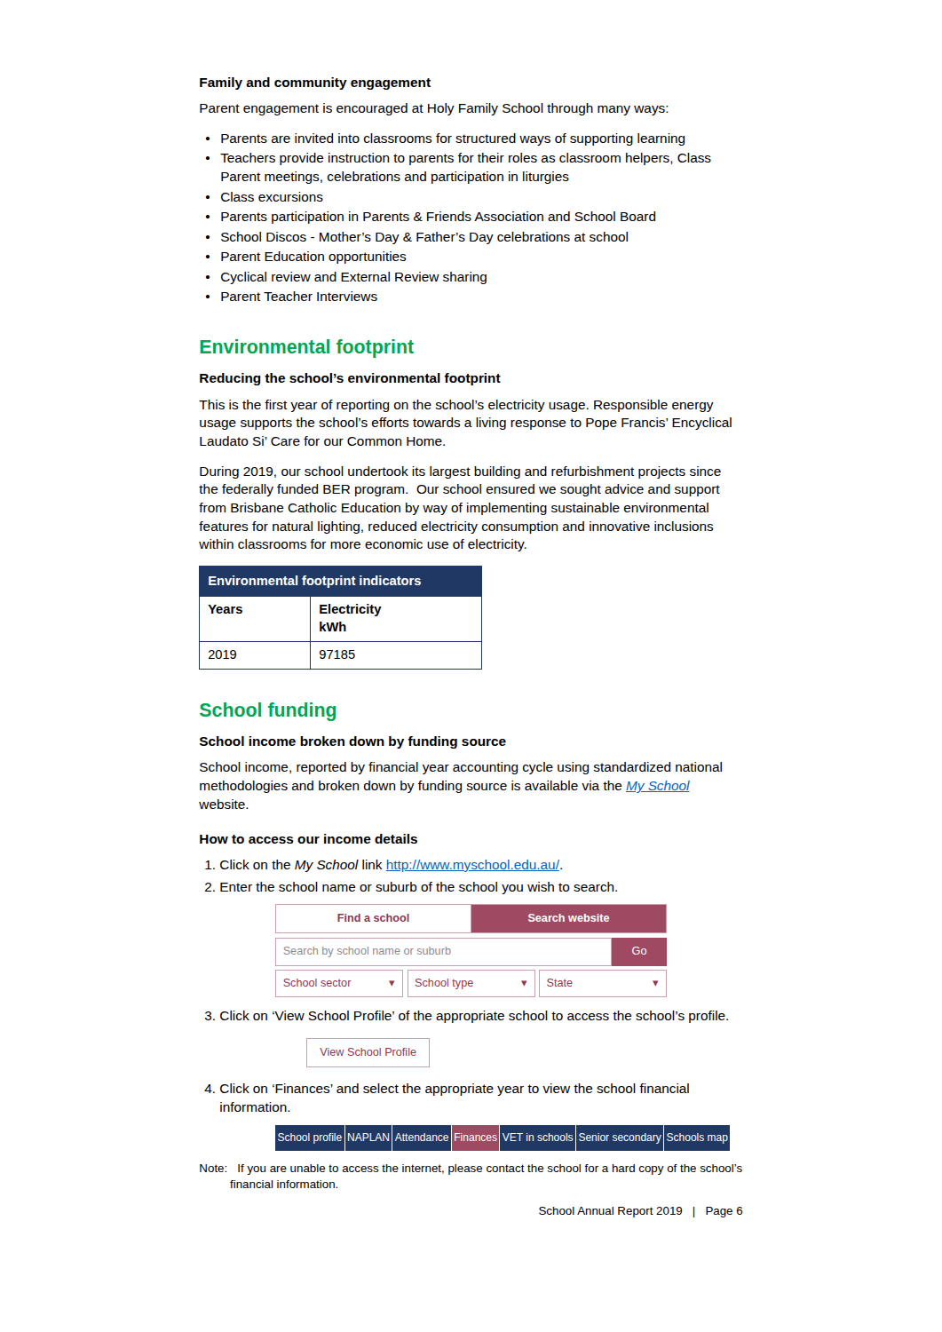Family and community engagement
Parent engagement is encouraged at Holy Family School through many ways:
Parents are invited into classrooms for structured ways of supporting learning
Teachers provide instruction to parents for their roles as classroom helpers, Class Parent meetings, celebrations and participation in liturgies
Class excursions
Parents participation in Parents & Friends Association and School Board
School Discos - Mother’s Day & Father’s Day celebrations at school
Parent Education opportunities
Cyclical review and External Review sharing
Parent Teacher Interviews
Environmental footprint
Reducing the school’s environmental footprint
This is the first year of reporting on the school’s electricity usage. Responsible energy usage supports the school’s efforts towards a living response to Pope Francis’ Encyclical Laudato Si’ Care for our Common Home.
During 2019, our school undertook its largest building and refurbishment projects since the federally funded BER program. Our school ensured we sought advice and support from Brisbane Catholic Education by way of implementing sustainable environmental features for natural lighting, reduced electricity consumption and innovative inclusions within classrooms for more economic use of electricity.
| Environmental footprint indicators |
| --- |
| Years | Electricity kWh |
| 2019 | 97185 |
School funding
School income broken down by funding source
School income, reported by financial year accounting cycle using standardized national methodologies and broken down by funding source is available via the My School website.
How to access our income details
Click on the My School link http://www.myschool.edu.au/.
Enter the school name or suburb of the school you wish to search.
Find a school
Search website
Search by school name or suburb
Go
School sector▾
School type▾
State▾
Click on ‘View School Profile’ of the appropriate school to access the school’s profile.
View School Profile
Click on ‘Finances’ and select the appropriate year to view the school financial information.
School profile
NAPLAN
Attendance
Finances
VET in schools
Senior secondary
Schools map
Note: If you are unable to access the internet, please contact the school for a hard copy of the school’s financial information.
School Annual Report 2019 | Page 6